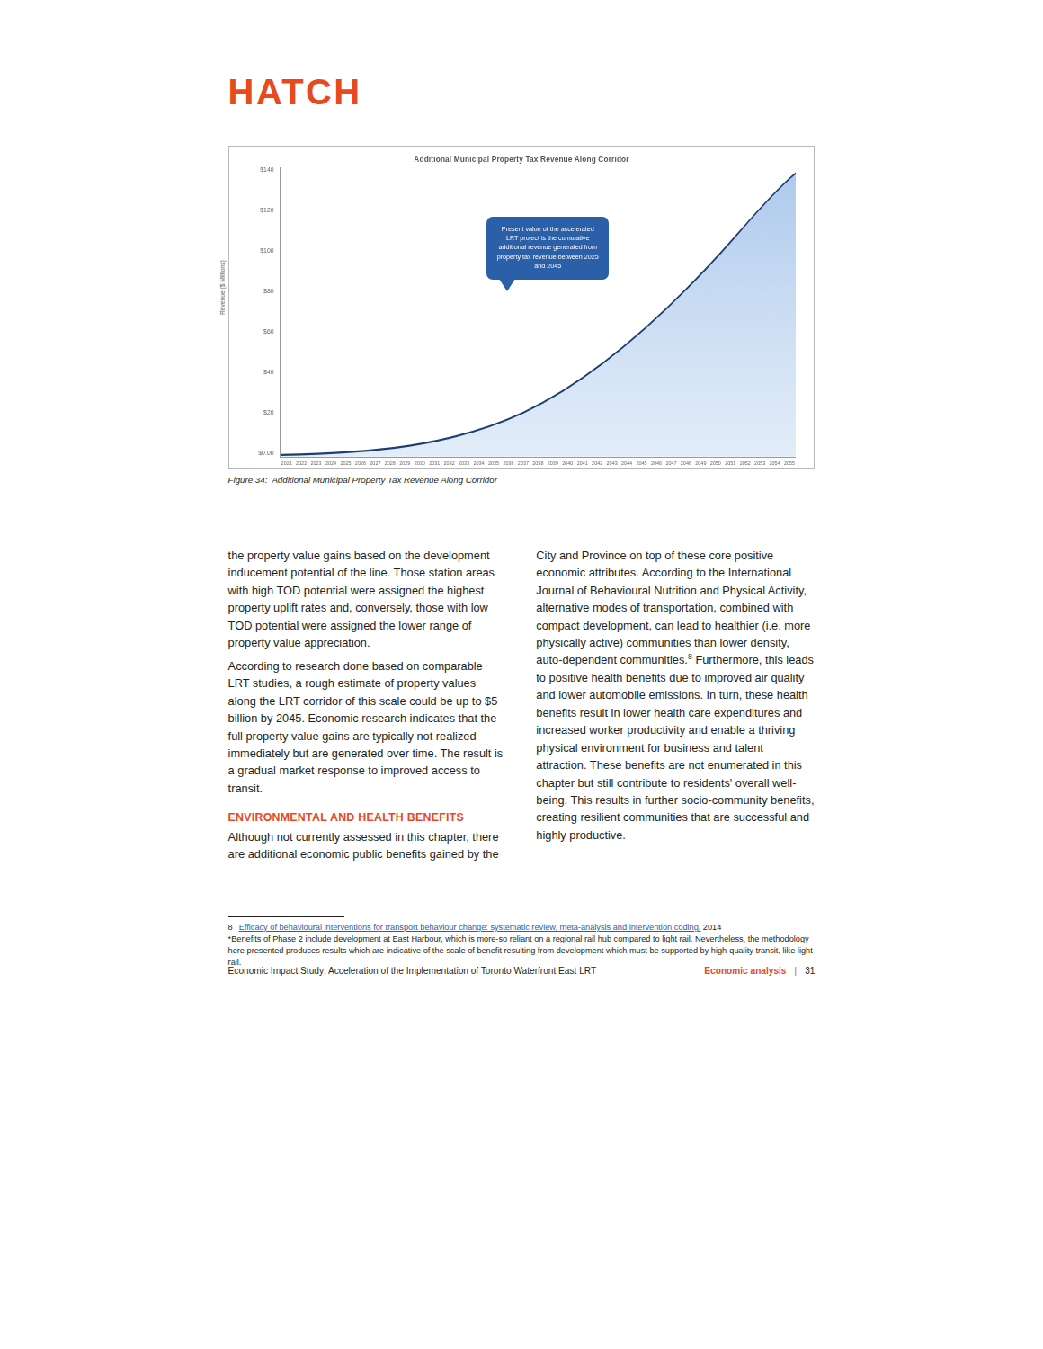HATCH
Additional Municipal Property Tax Revenue Along Corridor
Revenue ($ Millions)
$140 $120 $100 $80 $60 $40 $20 $0.00
Present value of the accelerated LRT project is the cumulative additional revenue generated from property tax revenue between 2025 and 2045
20212022202320242025202620272028202920302031203220332034203520362037203820392040204120422043204420452046204720482049205020512052205320542055
Figure 34: Additional Municipal Property Tax Revenue Along Corridor
the property value gains based on the development inducement potential of the line. Those station areas with high TOD potential were assigned the highest property uplift rates and, conversely, those with low TOD potential were assigned the lower range of property value appreciation.
According to research done based on comparable LRT studies, a rough estimate of property values along the LRT corridor of this scale could be up to $5 billion by 2045. Economic research indicates that the full property value gains are typically not realized immediately but are generated over time. The result is a gradual market response to improved access to transit.
ENVIRONMENTAL AND HEALTH BENEFITS
Although not currently assessed in this chapter, there are additional economic public benefits gained by the City and Province on top of these core positive economic attributes. According to the International Journal of Behavioural Nutrition and Physical Activity, alternative modes of transportation, combined with compact development, can lead to healthier (i.e. more physically active) communities than lower density, auto-dependent communities.8 Furthermore, this leads to positive health benefits due to improved air quality and lower automobile emissions. In turn, these health benefits result in lower health care expenditures and increased worker productivity and enable a thriving physical environment for business and talent attraction. These benefits are not enumerated in this chapter but still contribute to residents' overall well-being. This results in further socio-community benefits, creating resilient communities that are successful and highly productive.
8 Efficacy of behavioural interventions for transport behaviour change: systematic review, meta-analysis and intervention coding, 2014
*Benefits of Phase 2 include development at East Harbour, which is more-so reliant on a regional rail hub compared to light rail. Nevertheless, the methodology here presented produces results which are indicative of the scale of benefit resulting from development which must be supported by high-quality transit, like light rail.
Economic Impact Study: Acceleration of the Implementation of Toronto Waterfront East LRT
Economic analysis | 31